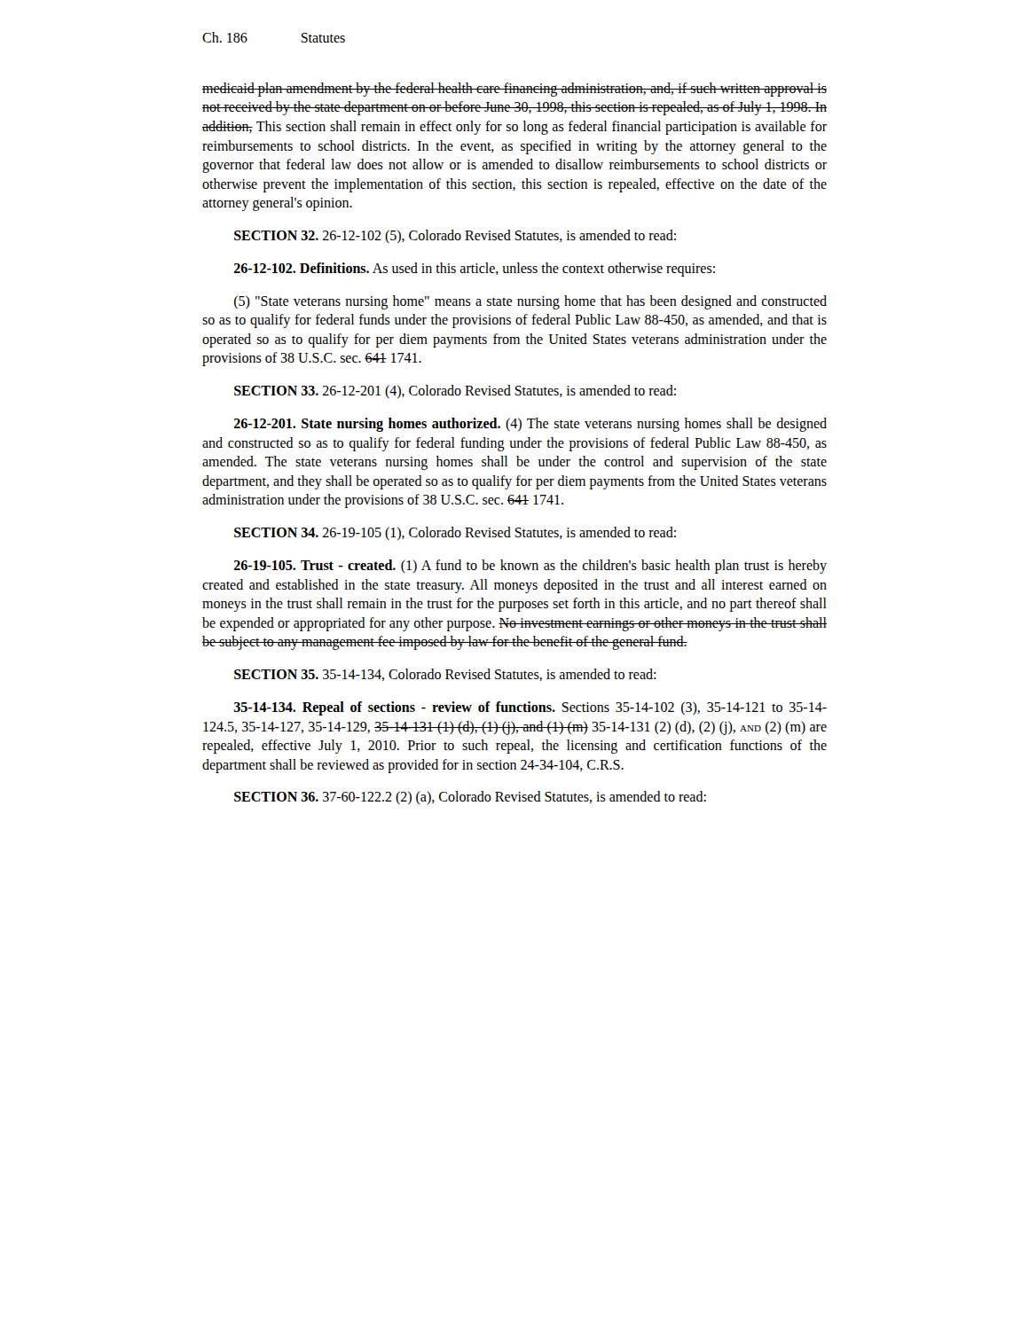Ch. 186 Statutes
medicaid plan amendment by the federal health care financing administration, and, if such written approval is not received by the state department on or before June 30, 1998, this section is repealed, as of July 1, 1998. In addition, This section shall remain in effect only for so long as federal financial participation is available for reimbursements to school districts. In the event, as specified in writing by the attorney general to the governor that federal law does not allow or is amended to disallow reimbursements to school districts or otherwise prevent the implementation of this section, this section is repealed, effective on the date of the attorney general's opinion.
SECTION 32. 26-12-102 (5), Colorado Revised Statutes, is amended to read:
26-12-102. Definitions. As used in this article, unless the context otherwise requires:
(5) "State veterans nursing home" means a state nursing home that has been designed and constructed so as to qualify for federal funds under the provisions of federal Public Law 88-450, as amended, and that is operated so as to qualify for per diem payments from the United States veterans administration under the provisions of 38 U.S.C. sec. 641 1741.
SECTION 33. 26-12-201 (4), Colorado Revised Statutes, is amended to read:
26-12-201. State nursing homes authorized. (4) The state veterans nursing homes shall be designed and constructed so as to qualify for federal funding under the provisions of federal Public Law 88-450, as amended. The state veterans nursing homes shall be under the control and supervision of the state department, and they shall be operated so as to qualify for per diem payments from the United States veterans administration under the provisions of 38 U.S.C. sec. 641 1741.
SECTION 34. 26-19-105 (1), Colorado Revised Statutes, is amended to read:
26-19-105. Trust - created. (1) A fund to be known as the children's basic health plan trust is hereby created and established in the state treasury. All moneys deposited in the trust and all interest earned on moneys in the trust shall remain in the trust for the purposes set forth in this article, and no part thereof shall be expended or appropriated for any other purpose. No investment earnings or other moneys in the trust shall be subject to any management fee imposed by law for the benefit of the general fund.
SECTION 35. 35-14-134, Colorado Revised Statutes, is amended to read:
35-14-134. Repeal of sections - review of functions. Sections 35-14-102 (3), 35-14-121 to 35-14-124.5, 35-14-127, 35-14-129, 35-14-131 (1) (d), (1) (j), and (1) (m) 35-14-131 (2) (d), (2) (j), and (2) (m) are repealed, effective July 1, 2010. Prior to such repeal, the licensing and certification functions of the department shall be reviewed as provided for in section 24-34-104, C.R.S.
SECTION 36. 37-60-122.2 (2) (a), Colorado Revised Statutes, is amended to read: